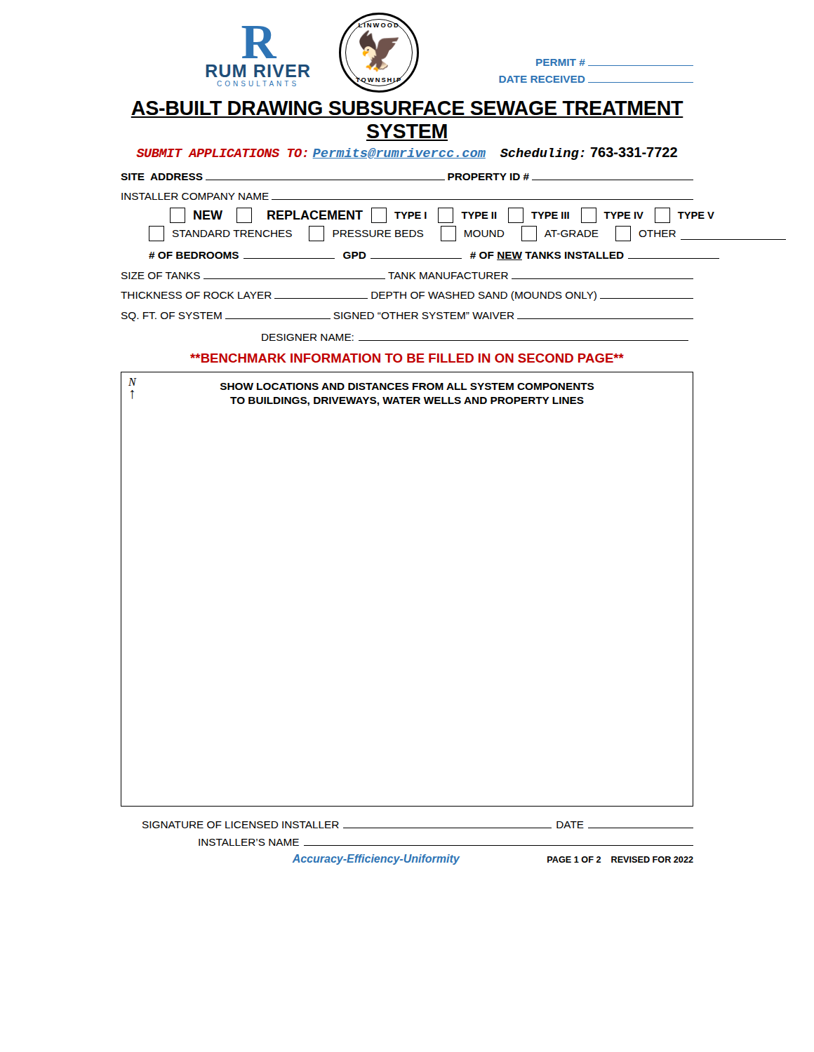R
RUM RIVER
CONSULTANTS
LINWOOD
🦅
TOWNSHIP
PERMIT #
DATE RECEIVED
AS-BUILT DRAWING SUBSURFACE SEWAGE TREATMENT SYSTEM
SUBMIT APPLICATIONS TO: Permits@rumrivercc.com Scheduling: 763-331-7722
SITE ADDRESS PROPERTY ID #
INSTALLER COMPANY NAME
NEW REPLACEMENT TYPE I TYPE II TYPE III TYPE IV TYPE V
STANDARD TRENCHES PRESSURE BEDS MOUND AT-GRADE OTHER
# OF BEDROOMS GPD # OF NEW TANKS INSTALLED
SIZE OF TANKS TANK MANUFACTURER
THICKNESS OF ROCK LAYER DEPTH OF WASHED SAND (MOUNDS ONLY)
SQ. FT. OF SYSTEM SIGNED “OTHER SYSTEM” WAIVER
DESIGNER NAME:
**BENCHMARK INFORMATION TO BE FILLED IN ON SECOND PAGE**
N
↑
SHOW LOCATIONS AND DISTANCES FROM ALL SYSTEM COMPONENTS
TO BUILDINGS, DRIVEWAYS, WATER WELLS AND PROPERTY LINES
SIGNATURE OF LICENSED INSTALLER DATE
INSTALLER’S NAME
Accuracy-Efficiency-Uniformity
PAGE 1 OF 2 REVISED FOR 2022